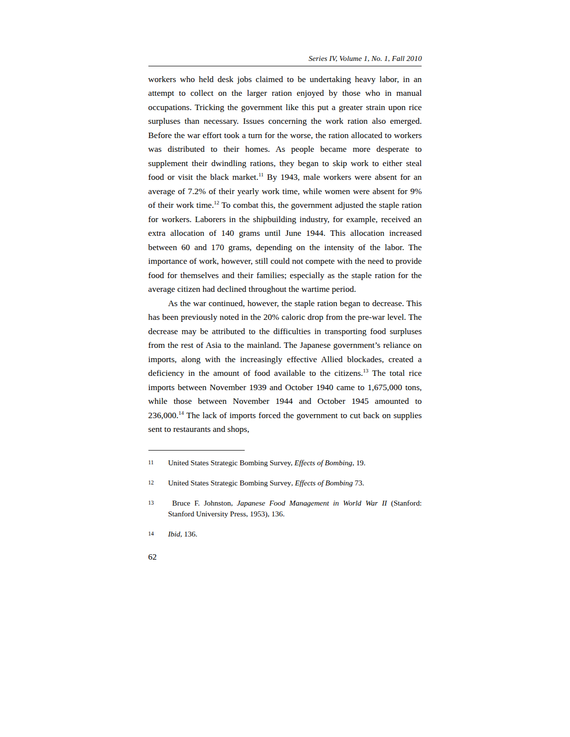Series IV, Volume 1, No. 1, Fall 2010
workers who held desk jobs claimed to be undertaking heavy labor, in an attempt to collect on the larger ration enjoyed by those who in manual occupations. Tricking the government like this put a greater strain upon rice surpluses than necessary. Issues concerning the work ration also emerged. Before the war effort took a turn for the worse, the ration allocated to workers was distributed to their homes. As people became more desperate to supplement their dwindling rations, they began to skip work to either steal food or visit the black market.11 By 1943, male workers were absent for an average of 7.2% of their yearly work time, while women were absent for 9% of their work time.12 To combat this, the government adjusted the staple ration for workers. Laborers in the shipbuilding industry, for example, received an extra allocation of 140 grams until June 1944. This allocation increased between 60 and 170 grams, depending on the intensity of the labor. The importance of work, however, still could not compete with the need to provide food for themselves and their families; especially as the staple ration for the average citizen had declined throughout the wartime period.
As the war continued, however, the staple ration began to decrease. This has been previously noted in the 20% caloric drop from the pre-war level. The decrease may be attributed to the difficulties in transporting food surpluses from the rest of Asia to the mainland. The Japanese government’s reliance on imports, along with the increasingly effective Allied blockades, created a deficiency in the amount of food available to the citizens.13 The total rice imports between November 1939 and October 1940 came to 1,675,000 tons, while those between November 1944 and October 1945 amounted to 236,000.14 The lack of imports forced the government to cut back on supplies sent to restaurants and shops,
11
United States Strategic Bombing Survey, Effects of Bombing, 19.
12
United States Strategic Bombing Survey, Effects of Bombing 73.
13
Bruce F. Johnston, Japanese Food Management in World War II (Stanford: Stanford University Press, 1953), 136.
14
Ibid, 136.
62